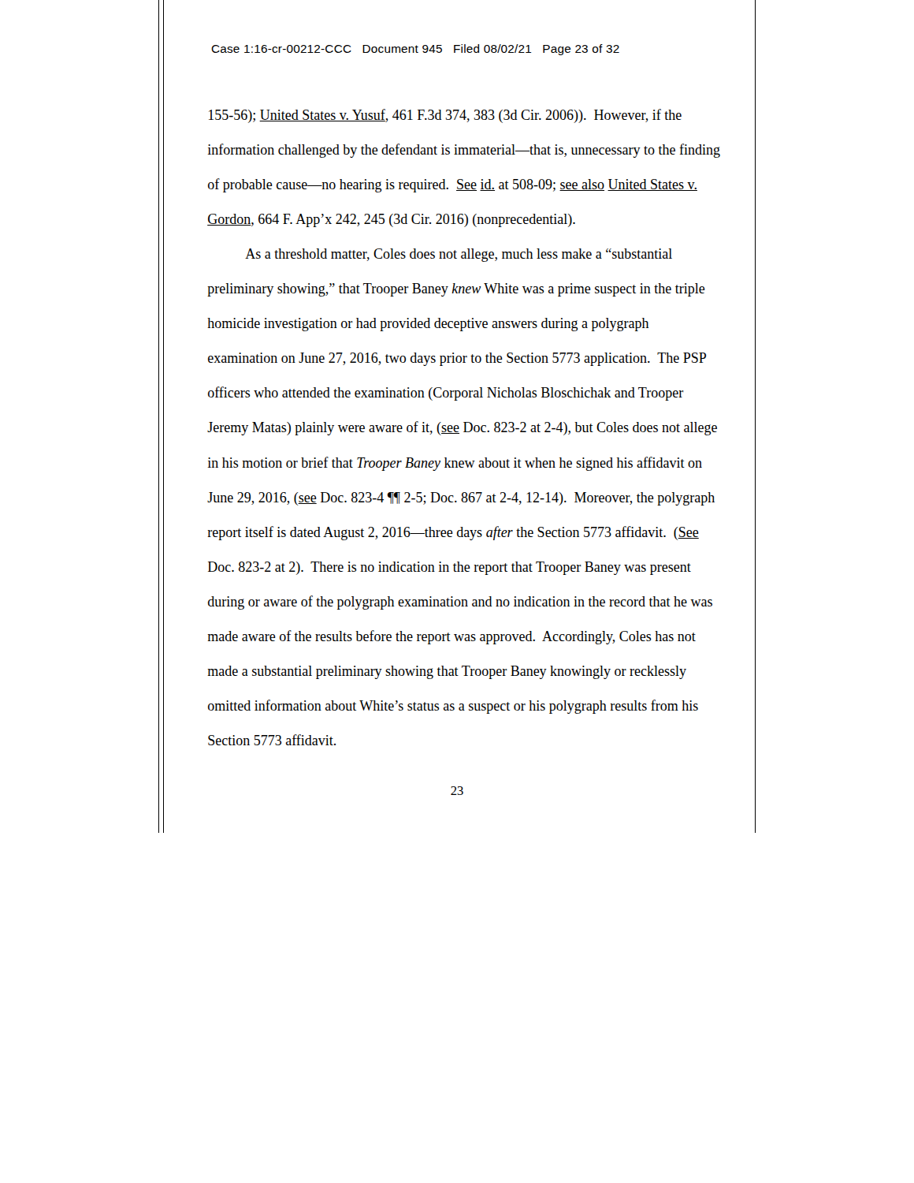Case 1:16-cr-00212-CCC Document 945 Filed 08/02/21 Page 23 of 32
155-56); United States v. Yusuf, 461 F.3d 374, 383 (3d Cir. 2006)). However, if the information challenged by the defendant is immaterial—that is, unnecessary to the finding of probable cause—no hearing is required. See id. at 508-09; see also United States v. Gordon, 664 F. App’x 242, 245 (3d Cir. 2016) (nonprecedential).
As a threshold matter, Coles does not allege, much less make a “substantial preliminary showing,” that Trooper Baney knew White was a prime suspect in the triple homicide investigation or had provided deceptive answers during a polygraph examination on June 27, 2016, two days prior to the Section 5773 application. The PSP officers who attended the examination (Corporal Nicholas Bloschichak and Trooper Jeremy Matas) plainly were aware of it, (see Doc. 823-2 at 2-4), but Coles does not allege in his motion or brief that Trooper Baney knew about it when he signed his affidavit on June 29, 2016, (see Doc. 823-4 ¶¶ 2-5; Doc. 867 at 2-4, 12-14). Moreover, the polygraph report itself is dated August 2, 2016—three days after the Section 5773 affidavit. (See Doc. 823-2 at 2). There is no indication in the report that Trooper Baney was present during or aware of the polygraph examination and no indication in the record that he was made aware of the results before the report was approved. Accordingly, Coles has not made a substantial preliminary showing that Trooper Baney knowingly or recklessly omitted information about White’s status as a suspect or his polygraph results from his Section 5773 affidavit.
23